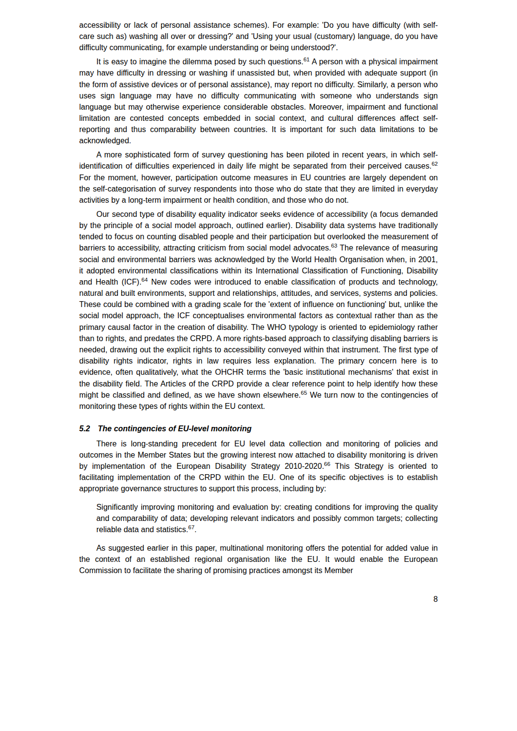accessibility or lack of personal assistance schemes). For example: 'Do you have difficulty (with self-care such as) washing all over or dressing?' and 'Using your usual (customary) language, do you have difficulty communicating, for example understanding or being understood?'.
It is easy to imagine the dilemma posed by such questions.61 A person with a physical impairment may have difficulty in dressing or washing if unassisted but, when provided with adequate support (in the form of assistive devices or of personal assistance), may report no difficulty. Similarly, a person who uses sign language may have no difficulty communicating with someone who understands sign language but may otherwise experience considerable obstacles. Moreover, impairment and functional limitation are contested concepts embedded in social context, and cultural differences affect self-reporting and thus comparability between countries. It is important for such data limitations to be acknowledged.
A more sophisticated form of survey questioning has been piloted in recent years, in which self-identification of difficulties experienced in daily life might be separated from their perceived causes.62 For the moment, however, participation outcome measures in EU countries are largely dependent on the self-categorisation of survey respondents into those who do state that they are limited in everyday activities by a long-term impairment or health condition, and those who do not.
Our second type of disability equality indicator seeks evidence of accessibility (a focus demanded by the principle of a social model approach, outlined earlier). Disability data systems have traditionally tended to focus on counting disabled people and their participation but overlooked the measurement of barriers to accessibility, attracting criticism from social model advocates.63 The relevance of measuring social and environmental barriers was acknowledged by the World Health Organisation when, in 2001, it adopted environmental classifications within its International Classification of Functioning, Disability and Health (ICF).64 New codes were introduced to enable classification of products and technology, natural and built environments, support and relationships, attitudes, and services, systems and policies. These could be combined with a grading scale for the 'extent of influence on functioning' but, unlike the social model approach, the ICF conceptualises environmental factors as contextual rather than as the primary causal factor in the creation of disability. The WHO typology is oriented to epidemiology rather than to rights, and predates the CRPD. A more rights-based approach to classifying disabling barriers is needed, drawing out the explicit rights to accessibility conveyed within that instrument. The first type of disability rights indicator, rights in law requires less explanation. The primary concern here is to evidence, often qualitatively, what the OHCHR terms the 'basic institutional mechanisms' that exist in the disability field. The Articles of the CRPD provide a clear reference point to help identify how these might be classified and defined, as we have shown elsewhere.65 We turn now to the contingencies of monitoring these types of rights within the EU context.
5.2 The contingencies of EU-level monitoring
There is long-standing precedent for EU level data collection and monitoring of policies and outcomes in the Member States but the growing interest now attached to disability monitoring is driven by implementation of the European Disability Strategy 2010-2020.66 This Strategy is oriented to facilitating implementation of the CRPD within the EU. One of its specific objectives is to establish appropriate governance structures to support this process, including by:
Significantly improving monitoring and evaluation by: creating conditions for improving the quality and comparability of data; developing relevant indicators and possibly common targets; collecting reliable data and statistics.67.
As suggested earlier in this paper, multinational monitoring offers the potential for added value in the context of an established regional organisation like the EU. It would enable the European Commission to facilitate the sharing of promising practices amongst its Member
8